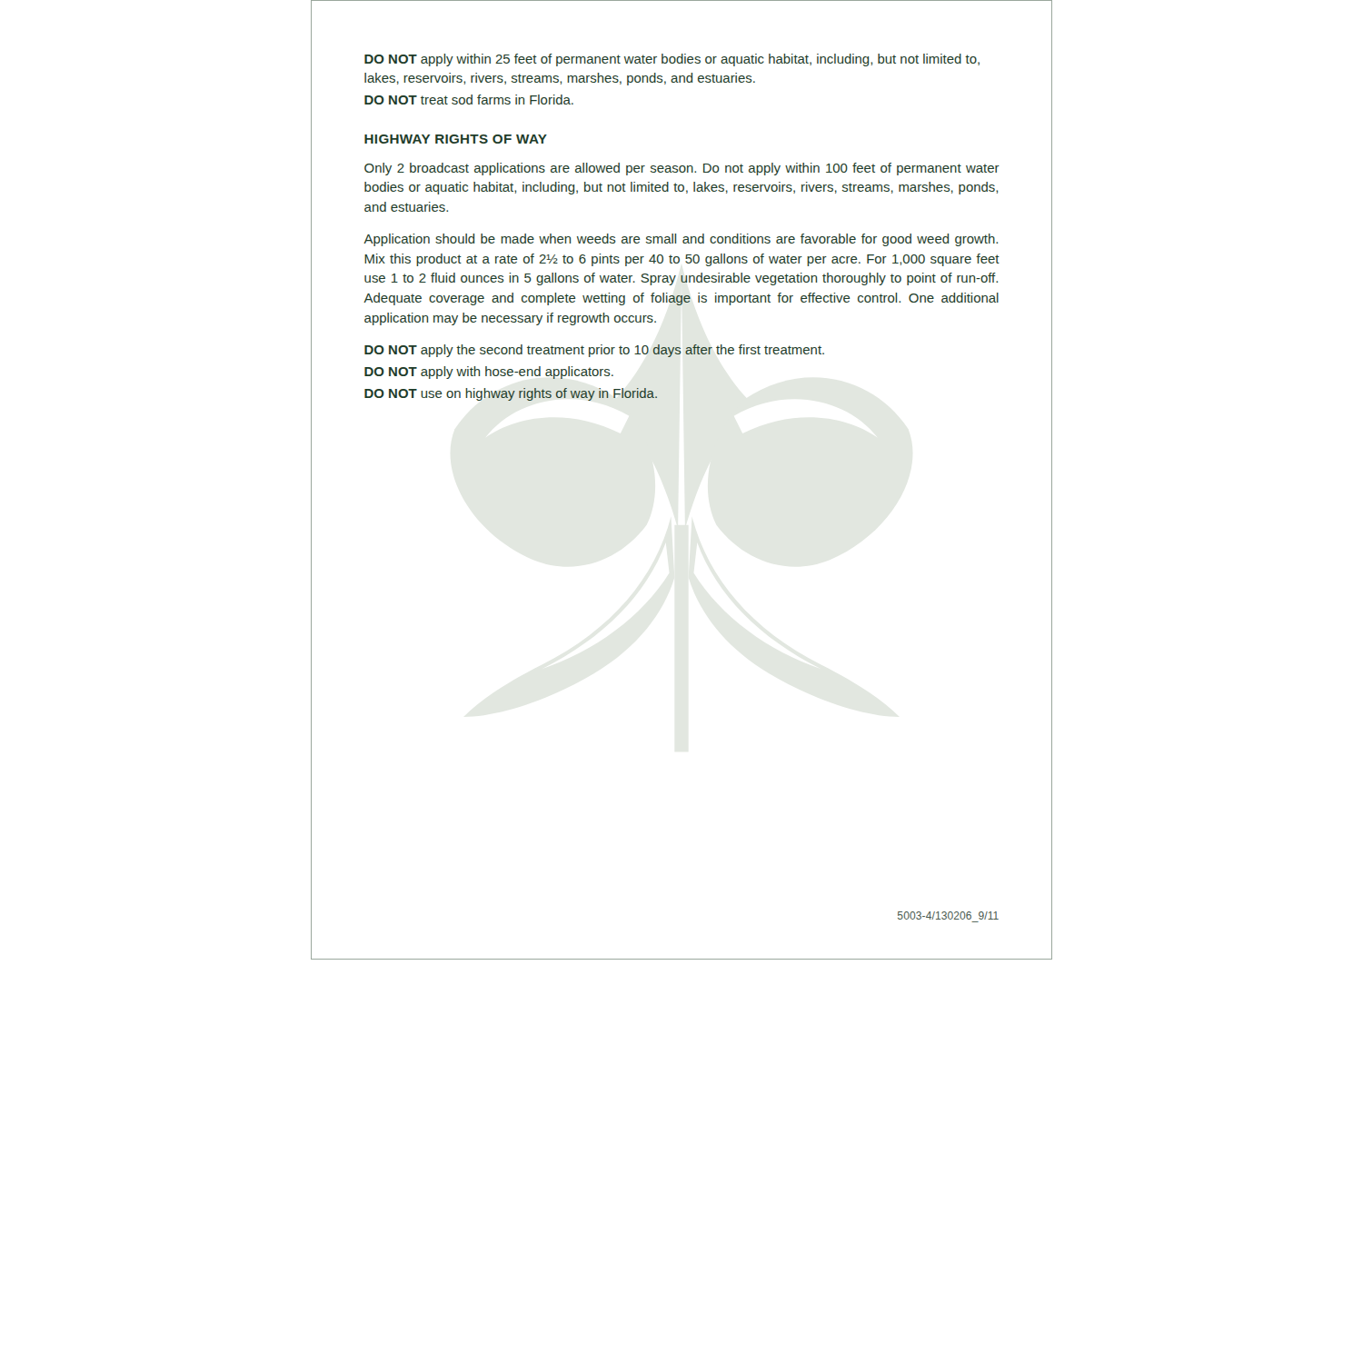DO NOT apply within 25 feet of permanent water bodies or aquatic habitat, including, but not limited to, lakes, reservoirs, rivers, streams, marshes, ponds, and estuaries.
DO NOT treat sod farms in Florida.
Highway Rights of Way
Only 2 broadcast applications are allowed per season. Do not apply within 100 feet of permanent water bodies or aquatic habitat, including, but not limited to, lakes, reservoirs, rivers, streams, marshes, ponds, and estuaries.
Application should be made when weeds are small and conditions are favorable for good weed growth. Mix this product at a rate of 2½ to 6 pints per 40 to 50 gallons of water per acre. For 1,000 square feet use 1 to 2 fluid ounces in 5 gallons of water. Spray undesirable vegetation thoroughly to point of run-off. Adequate coverage and complete wetting of foliage is important for effective control. One additional application may be necessary if regrowth occurs.
DO NOT apply the second treatment prior to 10 days after the first treatment.
DO NOT apply with hose-end applicators.
DO NOT use on highway rights of way in Florida.
5003-4/130206_9/11